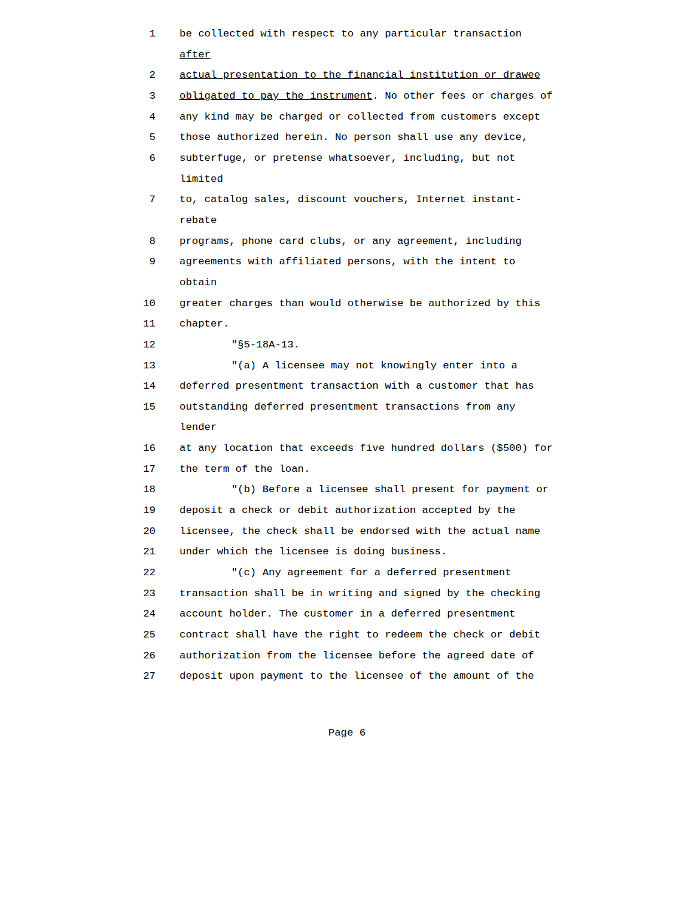be collected with respect to any particular transaction after
actual presentation to the financial institution or drawee
obligated to pay the instrument. No other fees or charges of
any kind may be charged or collected from customers except
those authorized herein. No person shall use any device,
subterfuge, or pretense whatsoever, including, but not limited
to, catalog sales, discount vouchers, Internet instant-rebate
programs, phone card clubs, or any agreement, including
agreements with affiliated persons, with the intent to obtain
greater charges than would otherwise be authorized by this
chapter.
"§5-18A-13.
"(a) A licensee may not knowingly enter into a
deferred presentment transaction with a customer that has
outstanding deferred presentment transactions from any lender
at any location that exceeds five hundred dollars ($500) for
the term of the loan.
"(b) Before a licensee shall present for payment or
deposit a check or debit authorization accepted by the
licensee, the check shall be endorsed with the actual name
under which the licensee is doing business.
"(c) Any agreement for a deferred presentment
transaction shall be in writing and signed by the checking
account holder. The customer in a deferred presentment
contract shall have the right to redeem the check or debit
authorization from the licensee before the agreed date of
deposit upon payment to the licensee of the amount of the
Page 6